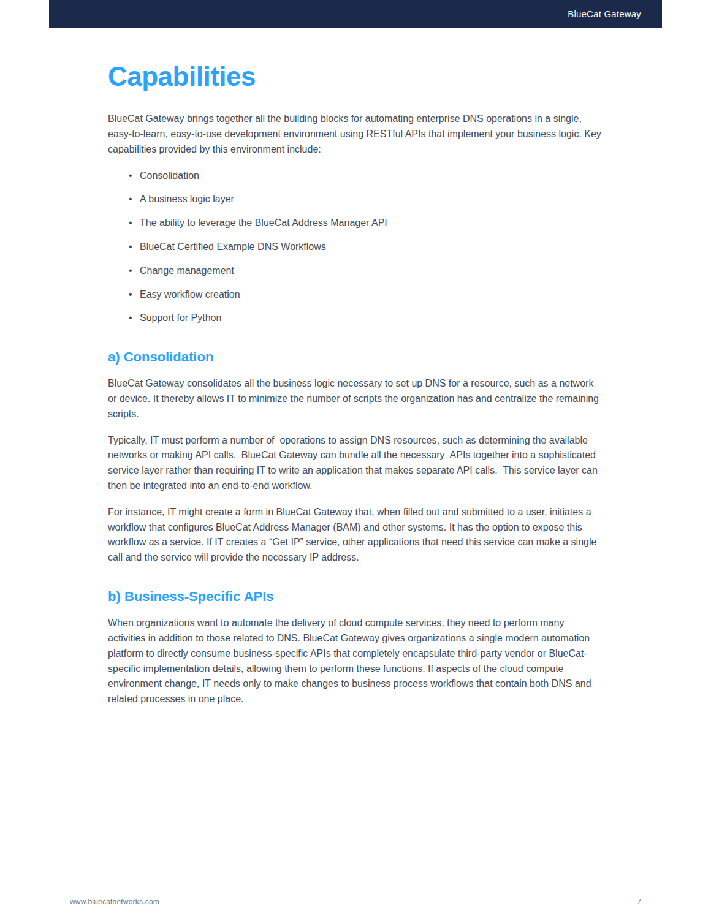BlueCat Gateway
Capabilities
BlueCat Gateway brings together all the building blocks for automating enterprise DNS operations in a single, easy-to-learn, easy-to-use development environment using RESTful APIs that implement your business logic. Key capabilities provided by this environment include:
Consolidation
A business logic layer
The ability to leverage the BlueCat Address Manager API
BlueCat Certified Example DNS Workflows
Change management
Easy workflow creation
Support for Python
a) Consolidation
BlueCat Gateway consolidates all the business logic necessary to set up DNS for a resource, such as a network or device. It thereby allows IT to minimize the number of scripts the organization has and centralize the remaining scripts.
Typically, IT must perform a number of operations to assign DNS resources, such as determining the available networks or making API calls. BlueCat Gateway can bundle all the necessary APIs together into a sophisticated service layer rather than requiring IT to write an application that makes separate API calls. This service layer can then be integrated into an end-to-end workflow.
For instance, IT might create a form in BlueCat Gateway that, when filled out and submitted to a user, initiates a workflow that configures BlueCat Address Manager (BAM) and other systems. It has the option to expose this workflow as a service. If IT creates a “Get IP” service, other applications that need this service can make a single call and the service will provide the necessary IP address.
b) Business-Specific APIs
When organizations want to automate the delivery of cloud compute services, they need to perform many activities in addition to those related to DNS. BlueCat Gateway gives organizations a single modern automation platform to directly consume business-specific APIs that completely encapsulate third-party vendor or BlueCat-specific implementation details, allowing them to perform these functions. If aspects of the cloud compute environment change, IT needs only to make changes to business process workflows that contain both DNS and related processes in one place.
www.bluecatnetworks.com 7